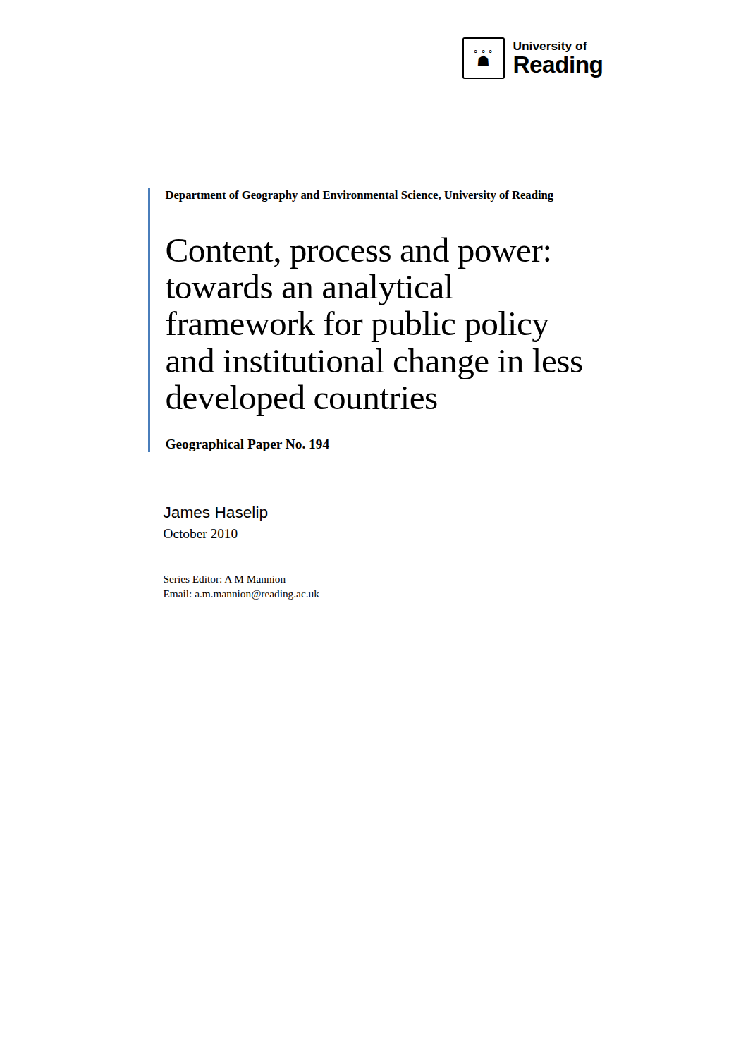⚬⚬⚬ ☗
University of Reading
Department of Geography and Environmental Science, University of Reading
Content, process and power: towards an analytical framework for public policy and institutional change in less developed countries
Geographical Paper No. 194
James Haselip
October 2010
Series Editor: A M Mannion
Email: a.m.mannion@reading.ac.uk